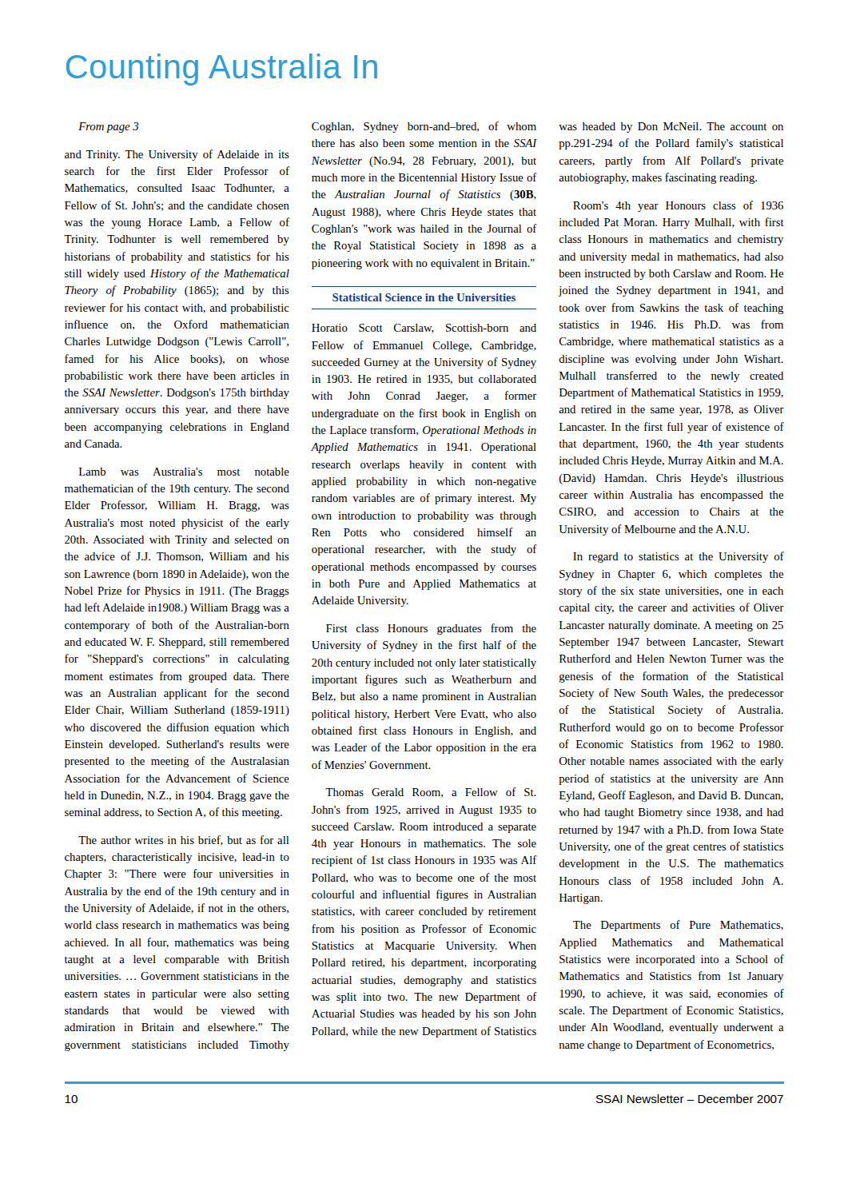Counting Australia In
From page 3
and Trinity. The University of Adelaide in its search for the first Elder Professor of Mathematics, consulted Isaac Todhunter, a Fellow of St. John's; and the candidate chosen was the young Horace Lamb, a Fellow of Trinity. Todhunter is well remembered by historians of probability and statistics for his still widely used History of the Mathematical Theory of Probability (1865); and by this reviewer for his contact with, and probabilistic influence on, the Oxford mathematician Charles Lutwidge Dodgson ("Lewis Carroll", famed for his Alice books), on whose probabilistic work there have been articles in the SSAI Newsletter. Dodgson's 175th birthday anniversary occurs this year, and there have been accompanying celebrations in England and Canada.
Lamb was Australia's most notable mathematician of the 19th century. The second Elder Professor, William H. Bragg, was Australia's most noted physicist of the early 20th. Associated with Trinity and selected on the advice of J.J. Thomson, William and his son Lawrence (born 1890 in Adelaide), won the Nobel Prize for Physics in 1911. (The Braggs had left Adelaide in1908.) William Bragg was a contemporary of both of the Australian-born and educated W. F. Sheppard, still remembered for "Sheppard's corrections" in calculating moment estimates from grouped data. There was an Australian applicant for the second Elder Chair, William Sutherland (1859-1911) who discovered the diffusion equation which Einstein developed. Sutherland's results were presented to the meeting of the Australasian Association for the Advancement of Science held in Dunedin, N.Z., in 1904. Bragg gave the seminal address, to Section A, of this meeting.
The author writes in his brief, but as for all chapters, characteristically incisive, lead-in to Chapter 3: "There were four universities in Australia by the end of the 19th century and in the University of Adelaide, if not in the others, world class research in mathematics was being achieved. In all four, mathematics was being taught at a level comparable with British universities. … Government statisticians in the eastern states in particular were also setting standards that would be viewed with admiration in Britain and elsewhere." The government statisticians included Timothy Coghlan, Sydney born-and–bred, of whom there has also been some mention in the SSAI Newsletter (No.94, 28 February, 2001), but much more in the Bicentennial History Issue of the Australian Journal of Statistics (30B, August 1988), where Chris Heyde states that Coghlan's "work was hailed in the Journal of the Royal Statistical Society in 1898 as a pioneering work with no equivalent in Britain."
Statistical Science in the Universities
Horatio Scott Carslaw, Scottish-born and Fellow of Emmanuel College, Cambridge, succeeded Gurney at the University of Sydney in 1903. He retired in 1935, but collaborated with John Conrad Jaeger, a former undergraduate on the first book in English on the Laplace transform, Operational Methods in Applied Mathematics in 1941. Operational research overlaps heavily in content with applied probability in which non-negative random variables are of primary interest. My own introduction to probability was through Ren Potts who considered himself an operational researcher, with the study of operational methods encompassed by courses in both Pure and Applied Mathematics at Adelaide University.
First class Honours graduates from the University of Sydney in the first half of the 20th century included not only later statistically important figures such as Weatherburn and Belz, but also a name prominent in Australian political history, Herbert Vere Evatt, who also obtained first class Honours in English, and was Leader of the Labor opposition in the era of Menzies' Government.
Thomas Gerald Room, a Fellow of St. John's from 1925, arrived in August 1935 to succeed Carslaw. Room introduced a separate 4th year Honours in mathematics. The sole recipient of 1st class Honours in 1935 was Alf Pollard, who was to become one of the most colourful and influential figures in Australian statistics, with career concluded by retirement from his position as Professor of Economic Statistics at Macquarie University. When Pollard retired, his department, incorporating actuarial studies, demography and statistics was split into two. The new Department of Actuarial Studies was headed by his son John Pollard, while the new Department of Statistics was headed by Don McNeil. The account on pp.291-294 of the Pollard family's statistical careers, partly from Alf Pollard's private autobiography, makes fascinating reading.
Room's 4th year Honours class of 1936 included Pat Moran. Harry Mulhall, with first class Honours in mathematics and chemistry and university medal in mathematics, had also been instructed by both Carslaw and Room. He joined the Sydney department in 1941, and took over from Sawkins the task of teaching statistics in 1946. His Ph.D. was from Cambridge, where mathematical statistics as a discipline was evolving under John Wishart. Mulhall transferred to the newly created Department of Mathematical Statistics in 1959, and retired in the same year, 1978, as Oliver Lancaster. In the first full year of existence of that department, 1960, the 4th year students included Chris Heyde, Murray Aitkin and M.A.(David) Hamdan. Chris Heyde's illustrious career within Australia has encompassed the CSIRO, and accession to Chairs at the University of Melbourne and the A.N.U.
In regard to statistics at the University of Sydney in Chapter 6, which completes the story of the six state universities, one in each capital city, the career and activities of Oliver Lancaster naturally dominate. A meeting on 25 September 1947 between Lancaster, Stewart Rutherford and Helen Newton Turner was the genesis of the formation of the Statistical Society of New South Wales, the predecessor of the Statistical Society of Australia. Rutherford would go on to become Professor of Economic Statistics from 1962 to 1980. Other notable names associated with the early period of statistics at the university are Ann Eyland, Geoff Eagleson, and David B. Duncan, who had taught Biometry since 1938, and had returned by 1947 with a Ph.D. from Iowa State University, one of the great centres of statistics development in the U.S. The mathematics Honours class of 1958 included John A. Hartigan.
The Departments of Pure Mathematics, Applied Mathematics and Mathematical Statistics were incorporated into a School of Mathematics and Statistics from 1st January 1990, to achieve, it was said, economies of scale. The Department of Economic Statistics, under Aln Woodland, eventually underwent a name change to Department of Econometrics,
10
SSAI Newsletter – December 2007